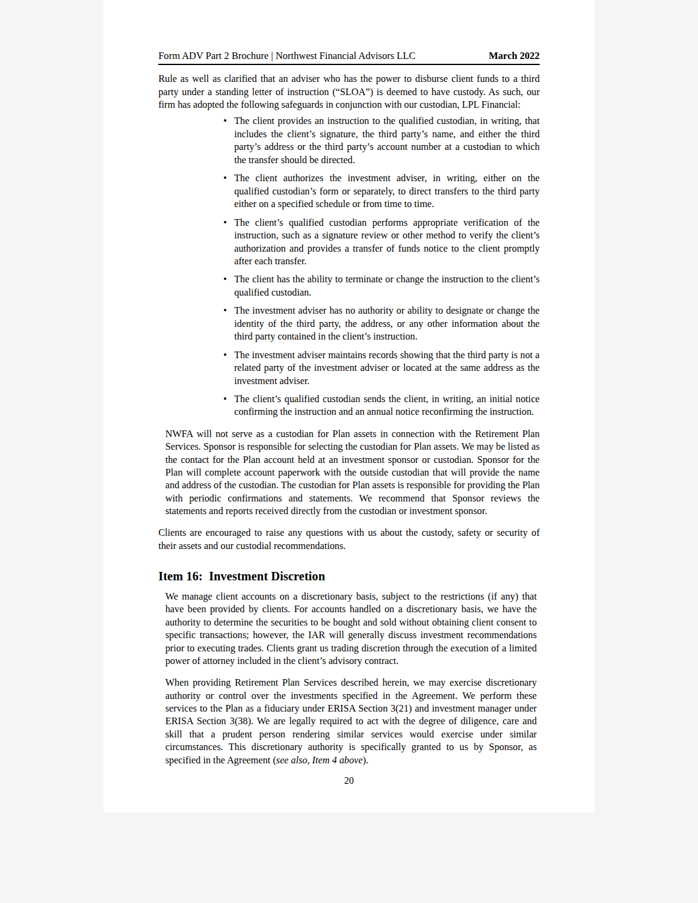Form ADV Part 2 Brochure | Northwest Financial Advisors LLC
March 2022
Rule as well as clarified that an adviser who has the power to disburse client funds to a third party under a standing letter of instruction (“SLOA”) is deemed to have custody. As such, our firm has adopted the following safeguards in conjunction with our custodian, LPL Financial:
The client provides an instruction to the qualified custodian, in writing, that includes the client’s signature, the third party’s name, and either the third party’s address or the third party’s account number at a custodian to which the transfer should be directed.
The client authorizes the investment adviser, in writing, either on the qualified custodian’s form or separately, to direct transfers to the third party either on a specified schedule or from time to time.
The client’s qualified custodian performs appropriate verification of the instruction, such as a signature review or other method to verify the client’s authorization and provides a transfer of funds notice to the client promptly after each transfer.
The client has the ability to terminate or change the instruction to the client’s qualified custodian.
The investment adviser has no authority or ability to designate or change the identity of the third party, the address, or any other information about the third party contained in the client’s instruction.
The investment adviser maintains records showing that the third party is not a related party of the investment adviser or located at the same address as the investment adviser.
The client’s qualified custodian sends the client, in writing, an initial notice confirming the instruction and an annual notice reconfirming the instruction.
NWFA will not serve as a custodian for Plan assets in connection with the Retirement Plan Services. Sponsor is responsible for selecting the custodian for Plan assets. We may be listed as the contact for the Plan account held at an investment sponsor or custodian. Sponsor for the Plan will complete account paperwork with the outside custodian that will provide the name and address of the custodian. The custodian for Plan assets is responsible for providing the Plan with periodic confirmations and statements. We recommend that Sponsor reviews the statements and reports received directly from the custodian or investment sponsor.
Clients are encouraged to raise any questions with us about the custody, safety or security of their assets and our custodial recommendations.
Item 16: Investment Discretion
We manage client accounts on a discretionary basis, subject to the restrictions (if any) that have been provided by clients. For accounts handled on a discretionary basis, we have the authority to determine the securities to be bought and sold without obtaining client consent to specific transactions; however, the IAR will generally discuss investment recommendations prior to executing trades. Clients grant us trading discretion through the execution of a limited power of attorney included in the client’s advisory contract.
When providing Retirement Plan Services described herein, we may exercise discretionary authority or control over the investments specified in the Agreement. We perform these services to the Plan as a fiduciary under ERISA Section 3(21) and investment manager under ERISA Section 3(38). We are legally required to act with the degree of diligence, care and skill that a prudent person rendering similar services would exercise under similar circumstances. This discretionary authority is specifically granted to us by Sponsor, as specified in the Agreement (see also, Item 4 above).
20